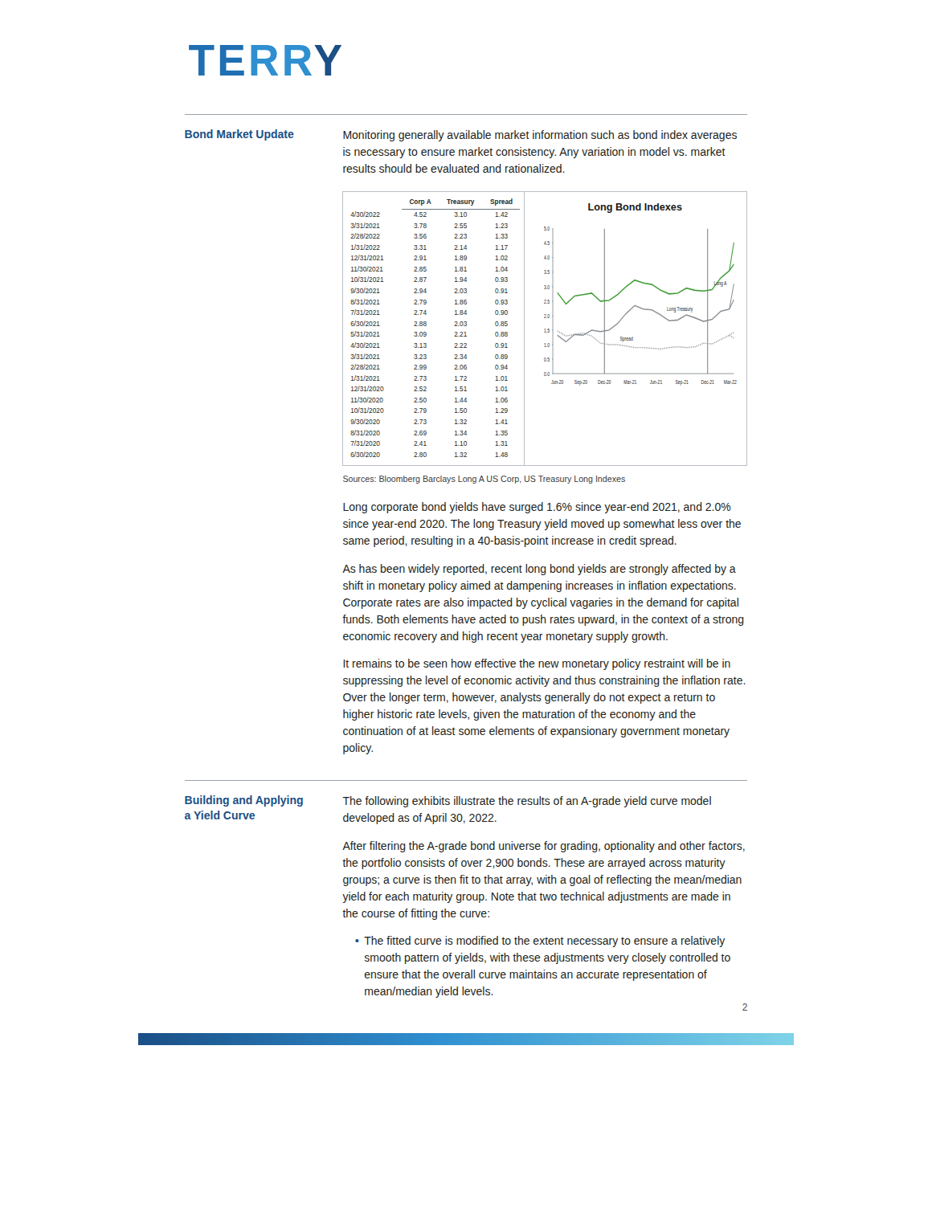TERR Y
Bond Market Update
Monitoring generally available market information such as bond index averages is necessary to ensure market consistency. Any variation in model vs. market results should be evaluated and rationalized.
| | Corp A | Treasury | Spread |
| --- | --- | --- | --- |
| 4/30/2022 | 4.52 | 3.10 | 1.42 |
| 3/31/2021 | 3.78 | 2.55 | 1.23 |
| 2/28/2022 | 3.56 | 2.23 | 1.33 |
| 1/31/2022 | 3.31 | 2.14 | 1.17 |
| 12/31/2021 | 2.91 | 1.89 | 1.02 |
| 11/30/2021 | 2.85 | 1.81 | 1.04 |
| 10/31/2021 | 2.87 | 1.94 | 0.93 |
| 9/30/2021 | 2.94 | 2.03 | 0.91 |
| 8/31/2021 | 2.79 | 1.86 | 0.93 |
| 7/31/2021 | 2.74 | 1.84 | 0.90 |
| 6/30/2021 | 2.88 | 2.03 | 0.85 |
| 5/31/2021 | 3.09 | 2.21 | 0.88 |
| 4/30/2021 | 3.13 | 2.22 | 0.91 |
| 3/31/2021 | 3.23 | 2.34 | 0.89 |
| 2/28/2021 | 2.99 | 2.06 | 0.94 |
| 1/31/2021 | 2.73 | 1.72 | 1.01 |
| 12/31/2020 | 2.52 | 1.51 | 1.01 |
| 11/30/2020 | 2.50 | 1.44 | 1.06 |
| 10/31/2020 | 2.79 | 1.50 | 1.29 |
| 9/30/2020 | 2.73 | 1.32 | 1.41 |
| 8/31/2020 | 2.69 | 1.34 | 1.35 |
| 7/31/2020 | 2.41 | 1.10 | 1.31 |
| 6/30/2020 | 2.80 | 1.32 | 1.48 |
Long Bond Indexes
5.0 4.5 4.0 3.5 3.0 2.5 2.0 5.0 4.5 4.0 3.75 3.5 3.0 2.5 5.0 4.75 4.5 4.25 4.0 3.5 3.0 5.0 4.5 4.0 3.5 3.0 2.5 5.0 4.5 4.0 3.5 3.0 2.5 2.0 1.5 1.0 0.5 0.0 Jun-20 Sep-20 Dec-20 Mar-21 Jun-21 Sep-21 Dec-21 Mar-22 Long A Long Treasury Spread
Sources: Bloomberg Barclays Long A US Corp, US Treasury Long Indexes
Long corporate bond yields have surged 1.6% since year-end 2021, and 2.0% since year-end 2020. The long Treasury yield moved up somewhat less over the same period, resulting in a 40-basis-point increase in credit spread.
As has been widely reported, recent long bond yields are strongly affected by a shift in monetary policy aimed at dampening increases in inflation expectations. Corporate rates are also impacted by cyclical vagaries in the demand for capital funds. Both elements have acted to push rates upward, in the context of a strong economic recovery and high recent year monetary supply growth.
It remains to be seen how effective the new monetary policy restraint will be in suppressing the level of economic activity and thus constraining the inflation rate. Over the longer term, however, analysts generally do not expect a return to higher historic rate levels, given the maturation of the economy and the continuation of at least some elements of expansionary government monetary policy.
Building and Applying
a Yield Curve
The following exhibits illustrate the results of an A-grade yield curve model developed as of April 30, 2022.
After filtering the A-grade bond universe for grading, optionality and other factors, the portfolio consists of over 2,900 bonds. These are arrayed across maturity groups; a curve is then fit to that array, with a goal of reflecting the mean/median yield for each maturity group. Note that two technical adjustments are made in the course of fitting the curve:
The fitted curve is modified to the extent necessary to ensure a relatively smooth pattern of yields, with these adjustments very closely controlled to ensure that the overall curve maintains an accurate representation of mean/median yield levels.
2